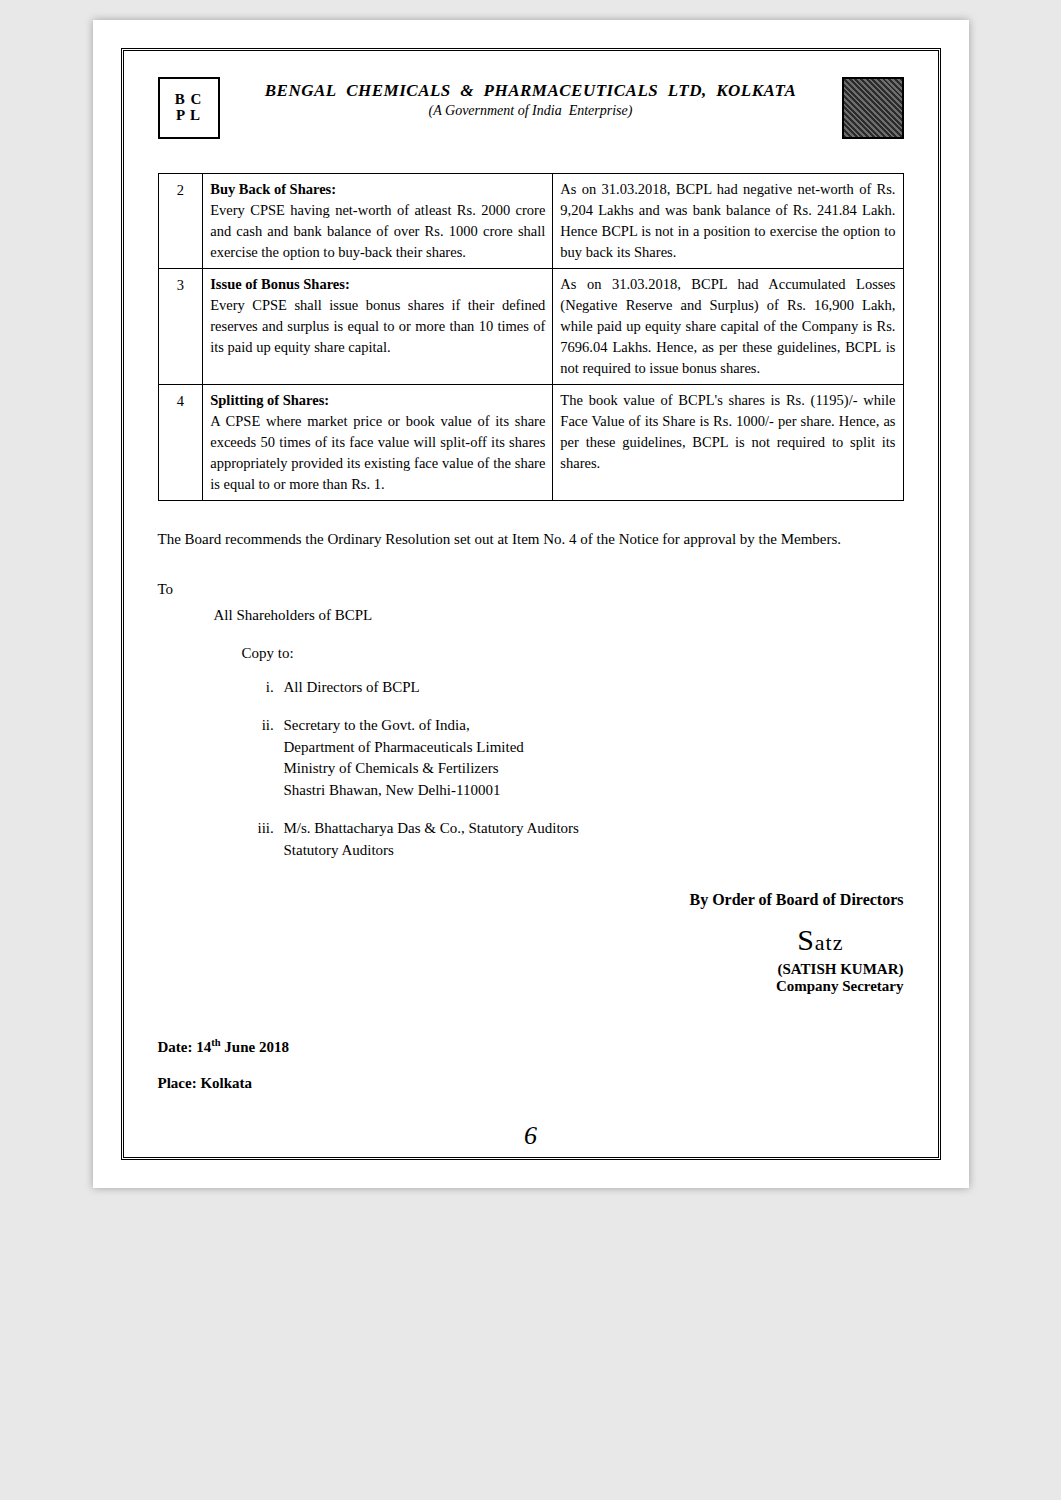B C P L
BENGAL CHEMICALS & PHARMACEUTICALS LTD, KOLKATA
(A Government of India Enterprise)
| 2 | Buy Back of Shares: Every CPSE having net-worth of atleast Rs. 2000 crore and cash and bank balance of over Rs. 1000 crore shall exercise the option to buy-back their shares. | As on 31.03.2018, BCPL had negative net-worth of Rs. 9,204 Lakhs and was bank balance of Rs. 241.84 Lakh. Hence BCPL is not in a position to exercise the option to buy back its Shares. |
| 3 | Issue of Bonus Shares: Every CPSE shall issue bonus shares if their defined reserves and surplus is equal to or more than 10 times of its paid up equity share capital. | As on 31.03.2018, BCPL had Accumulated Losses (Negative Reserve and Surplus) of Rs. 16,900 Lakh, while paid up equity share capital of the Company is Rs. 7696.04 Lakhs. Hence, as per these guidelines, BCPL is not required to issue bonus shares. |
| 4 | Splitting of Shares: A CPSE where market price or book value of its share exceeds 50 times of its face value will split-off its shares appropriately provided its existing face value of the share is equal to or more than Rs. 1. | The book value of BCPL's shares is Rs. (1195)/- while Face Value of its Share is Rs. 1000/- per share. Hence, as per these guidelines, BCPL is not required to split its shares. |
The Board recommends the Ordinary Resolution set out at Item No. 4 of the Notice for approval by the Members.
To
All Shareholders of BCPL
Copy to:
All Directors of BCPL
Secretary to the Govt. of India,
Department of Pharmaceuticals Limited
Ministry of Chemicals & Fertilizers
Shastri Bhawan, New Delhi-110001
M/s. Bhattacharya Das & Co., Statutory Auditors
Statutory Auditors
By Order of Board of Directors
Satz
(SATISH KUMAR)
Company Secretary
Date: 14th June 2018
Place: Kolkata
6